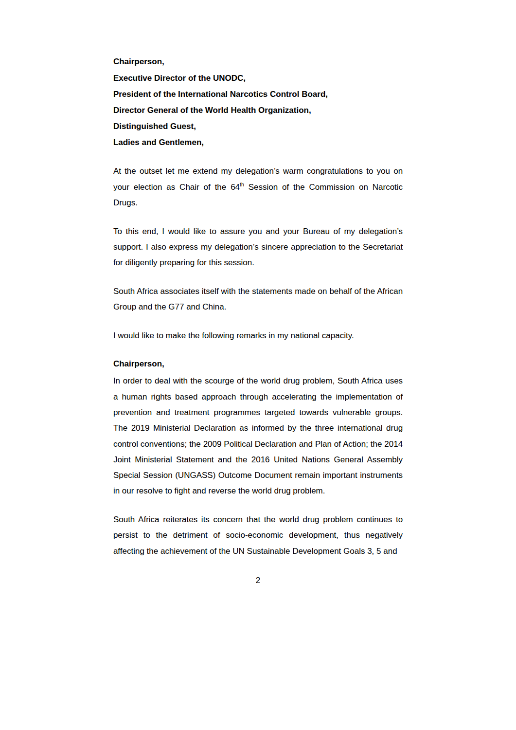Chairperson,
Executive Director of the UNODC,
President of the International Narcotics Control Board,
Director General of the World Health Organization,
Distinguished Guest,
Ladies and Gentlemen,
At the outset let me extend my delegation’s warm congratulations to you on your election as Chair of the 64th Session of the Commission on Narcotic Drugs.
To this end, I would like to assure you and your Bureau of my delegation’s support. I also express my delegation’s sincere appreciation to the Secretariat for diligently preparing for this session.
South Africa associates itself with the statements made on behalf of the African Group and the G77 and China.
I would like to make the following remarks in my national capacity.
Chairperson,
In order to deal with the scourge of the world drug problem, South Africa uses a human rights based approach through accelerating the implementation of prevention and treatment programmes targeted towards vulnerable groups. The 2019 Ministerial Declaration as informed by the three international drug control conventions; the 2009 Political Declaration and Plan of Action; the 2014 Joint Ministerial Statement and the 2016 United Nations General Assembly Special Session (UNGASS) Outcome Document remain important instruments in our resolve to fight and reverse the world drug problem.
South Africa reiterates its concern that the world drug problem continues to persist to the detriment of socio-economic development, thus negatively affecting the achievement of the UN Sustainable Development Goals 3, 5 and
2